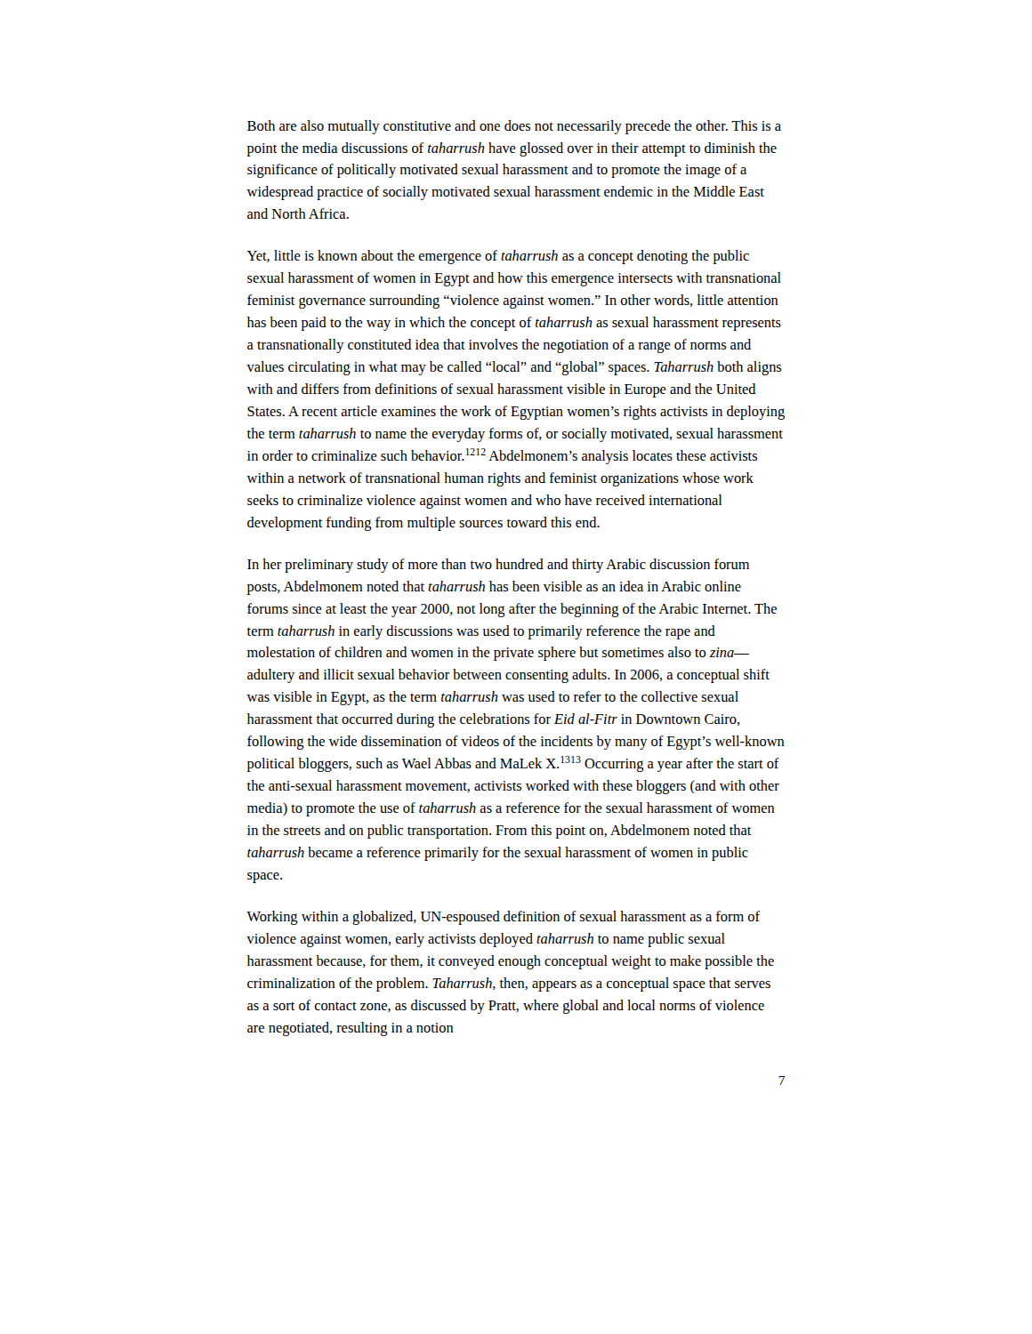Both are also mutually constitutive and one does not necessarily precede the other. This is a point the media discussions of taharrush have glossed over in their attempt to diminish the significance of politically motivated sexual harassment and to promote the image of a widespread practice of socially motivated sexual harassment endemic in the Middle East and North Africa.
Yet, little is known about the emergence of taharrush as a concept denoting the public sexual harassment of women in Egypt and how this emergence intersects with transnational feminist governance surrounding “violence against women.” In other words, little attention has been paid to the way in which the concept of taharrush as sexual harassment represents a transnationally constituted idea that involves the negotiation of a range of norms and values circulating in what may be called “local” and “global” spaces. Taharrush both aligns with and differs from definitions of sexual harassment visible in Europe and the United States. A recent article examines the work of Egyptian women’s rights activists in deploying the term taharrush to name the everyday forms of, or socially motivated, sexual harassment in order to criminalize such behavior.1212 Abdelmonem’s analysis locates these activists within a network of transnational human rights and feminist organizations whose work seeks to criminalize violence against women and who have received international development funding from multiple sources toward this end.
In her preliminary study of more than two hundred and thirty Arabic discussion forum posts, Abdelmonem noted that taharrush has been visible as an idea in Arabic online forums since at least the year 2000, not long after the beginning of the Arabic Internet. The term taharrush in early discussions was used to primarily reference the rape and molestation of children and women in the private sphere but sometimes also to zina—adultery and illicit sexual behavior between consenting adults. In 2006, a conceptual shift was visible in Egypt, as the term taharrush was used to refer to the collective sexual harassment that occurred during the celebrations for Eid al-Fitr in Downtown Cairo, following the wide dissemination of videos of the incidents by many of Egypt’s well-known political bloggers, such as Wael Abbas and MaLek X.1313 Occurring a year after the start of the anti-sexual harassment movement, activists worked with these bloggers (and with other media) to promote the use of taharrush as a reference for the sexual harassment of women in the streets and on public transportation. From this point on, Abdelmonem noted that taharrush became a reference primarily for the sexual harassment of women in public space.
Working within a globalized, UN-espoused definition of sexual harassment as a form of violence against women, early activists deployed taharrush to name public sexual harassment because, for them, it conveyed enough conceptual weight to make possible the criminalization of the problem. Taharrush, then, appears as a conceptual space that serves as a sort of contact zone, as discussed by Pratt, where global and local norms of violence are negotiated, resulting in a notion
7